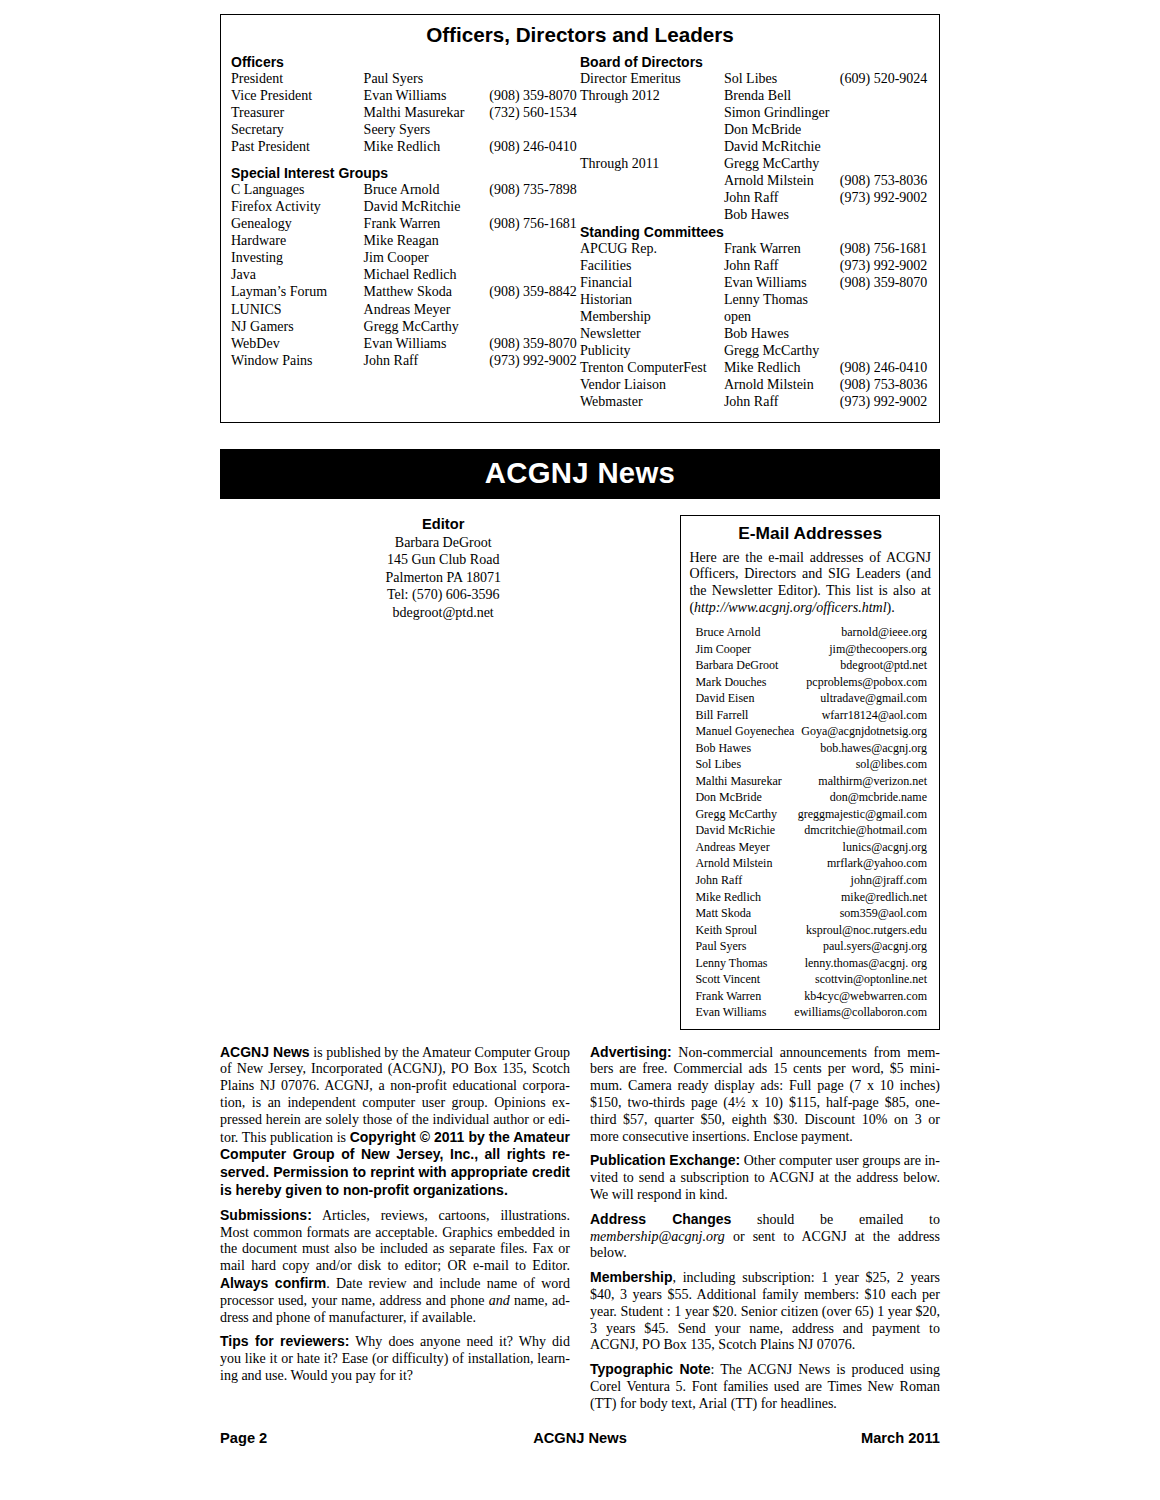Officers, Directors and Leaders
| / Officers / / / / President / Paul Syers / / / Vice President / Evan Williams / (908) 359-8070 / / Treasurer / Malthi Masurekar / (732) 560-1534 / / Secretary / Seery Syers / / / Past President / Mike Redlich / (908) 246-0410 / / Special Interest Groups / / C Languages / Bruce Arnold / (908) 735-7898 / / Firefox Activity / David McRitchie / / / Genealogy / Frank Warren / (908) 756-1681 / / Hardware / Mike Reagan / / / Investing / Jim Cooper / / / Java / Michael Redlich / / / Layman’s Forum / Matthew Skoda / (908) 359-8842 / / LUNICS / Andreas Meyer / / / NJ Gamers / Gregg McCarthy / / / WebDev / Evan Williams / (908) 359-8070 / / Window Pains / John Raff / (973) 992-9002 / | / Board of Directors / / / / Director Emeritus / Sol Libes / (609) 520-9024 / / Through 2012 / Brenda Bell / / / / Simon Grindlinger / / / / Don McBride / / / / David McRitchie / / / Through 2011 / Gregg McCarthy / / / / Arnold Milstein / (908) 753-8036 / / / John Raff / (973) 992-9002 / / / Bob Hawes / / / Standing Committees / / / / APCUG Rep. / Frank Warren / (908) 756-1681 / / Facilities / John Raff / (973) 992-9002 / / Financial / Evan Williams / (908) 359-8070 / / Historian / Lenny Thomas / / / Membership / open / / / Newsletter / Bob Hawes / / / Publicity / Gregg McCarthy / / / Trenton ComputerFest / Mike Redlich / (908) 246-0410 / / Vendor Liaison / Arnold Milstein / (908) 753-8036 / / Webmaster / John Raff / (973) 992-9002 / |
ACGNJ News
Editor
Barbara DeGroot
145 Gun Club Road
Palmerton PA 18071
Tel: (570) 606-3596
bdegroot@ptd.net
E-Mail Addresses
Here are the e-mail addresses of ACGNJ Officers, Directors and SIG Leaders (and the Newsletter Editor). This list is also at (http://www.acgnj.org/officers.html).
| Bruce Arnold | barnold@ieee.org |
| Jim Cooper | jim@thecoopers.org |
| Barbara DeGroot | bdegroot@ptd.net |
| Mark Douches | pcproblems@pobox.com |
| David Eisen | ultradave@gmail.com |
| Bill Farrell | wfarr18124@aol.com |
| Manuel Goyenechea | Goya@acgnjdotnetsig.org |
| Bob Hawes | bob.hawes@acgnj.org |
| Sol Libes | sol@libes.com |
| Malthi Masurekar | malthirm@verizon.net |
| Don McBride | don@mcbride.name |
| Gregg McCarthy | greggmajestic@gmail.com |
| David McRichie | dmcritchie@hotmail.com |
| Andreas Meyer | lunics@acgnj.org |
| Arnold Milstein | mrflark@yahoo.com |
| John Raff | john@jraff.com |
| Mike Redlich | mike@redlich.net |
| Matt Skoda | som359@aol.com |
| Keith Sproul | ksproul@noc.rutgers.edu |
| Paul Syers | paul.syers@acgnj.org |
| Lenny Thomas | lenny.thomas@acgnj. org |
| Scott Vincent | scottvin@optonline.net |
| Frank Warren | kb4cyc@webwarren.com |
| Evan Williams | ewilliams@collaboron.com |
ACGNJ News is published by the Amateur Computer Group of New Jersey, Incorporated (ACGNJ), PO Box 135, Scotch Plains NJ 07076. ACGNJ, a non-profit educational corporation, is an independent computer user group. Opinions expressed herein are solely those of the individual author or editor. This publication is Copyright © 2011 by the Amateur Computer Group of New Jersey, Inc., all rights reserved. Permission to reprint with appropriate credit is hereby given to non-profit organizations.
Submissions: Articles, reviews, cartoons, illustrations. Most common formats are acceptable. Graphics embedded in the document must also be included as separate files. Fax or mail hard copy and/or disk to editor; OR e-mail to Editor. Always confirm. Date review and include name of word processor used, your name, address and phone and name, address and phone of manufacturer, if available.
Tips for reviewers: Why does anyone need it? Why did you like it or hate it? Ease (or difficulty) of installation, learning and use. Would you pay for it?
Advertising: Non-commercial announcements from members are free. Commercial ads 15 cents per word, $5 minimum. Camera ready display ads: Full page (7 x 10 inches) $150, two-thirds page (4½ x 10) $115, half-page $85, one-third $57, quarter $50, eighth $30. Discount 10% on 3 or more consecutive insertions. Enclose payment.
Publication Exchange: Other computer user groups are invited to send a subscription to ACGNJ at the address below. We will respond in kind.
Address Changes should be emailed to membership@acgnj.org or sent to ACGNJ at the address below.
Membership, including subscription: 1 year $25, 2 years $40, 3 years $55. Additional family members: $10 each per year. Student : 1 year $20. Senior citizen (over 65) 1 year $20, 3 years $45. Send your name, address and payment to ACGNJ, PO Box 135, Scotch Plains NJ 07076.
Typographic Note: The ACGNJ News is produced using Corel Ventura 5. Font families used are Times New Roman (TT) for body text, Arial (TT) for headlines.
Page 2
ACGNJ News
March 2011